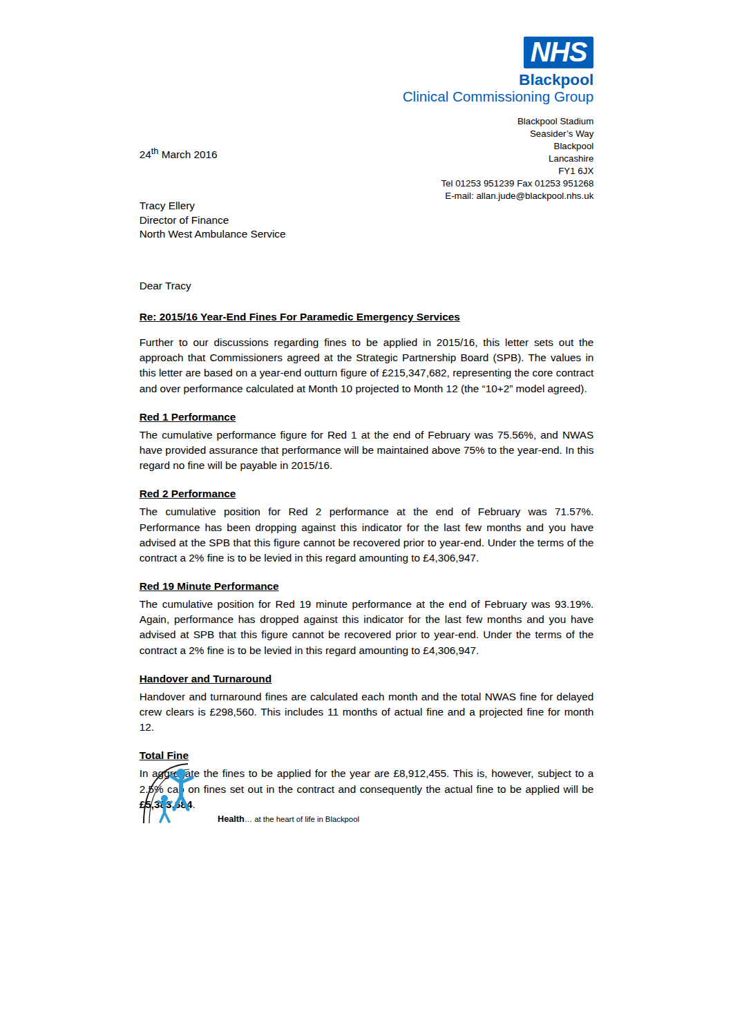NHS
Blackpool Clinical Commissioning Group
Blackpool Stadium
Seasider’s Way
Blackpool
Lancashire
FY1 6JX
Tel 01253 951239 Fax 01253 951268
E-mail: allan.jude@blackpool.nhs.uk
24th March 2016
Tracy Ellery
Director of Finance
North West Ambulance Service
Dear Tracy
Re: 2015/16 Year-End Fines For Paramedic Emergency Services
Further to our discussions regarding fines to be applied in 2015/16, this letter sets out the approach that Commissioners agreed at the Strategic Partnership Board (SPB). The values in this letter are based on a year-end outturn figure of £215,347,682, representing the core contract and over performance calculated at Month 10 projected to Month 12 (the “10+2” model agreed).
Red 1 Performance
The cumulative performance figure for Red 1 at the end of February was 75.56%, and NWAS have provided assurance that performance will be maintained above 75% to the year-end. In this regard no fine will be payable in 2015/16.
Red 2 Performance
The cumulative position for Red 2 performance at the end of February was 71.57%. Performance has been dropping against this indicator for the last few months and you have advised at the SPB that this figure cannot be recovered prior to year-end. Under the terms of the contract a 2% fine is to be levied in this regard amounting to £4,306,947.
Red 19 Minute Performance
The cumulative position for Red 19 minute performance at the end of February was 93.19%. Again, performance has dropped against this indicator for the last few months and you have advised at SPB that this figure cannot be recovered prior to year-end. Under the terms of the contract a 2% fine is to be levied in this regard amounting to £4,306,947.
Handover and Turnaround
Handover and turnaround fines are calculated each month and the total NWAS fine for delayed crew clears is £298,560. This includes 11 months of actual fine and a projected fine for month 12.
Total Fine
In aggregate the fines to be applied for the year are £8,912,455. This is, however, subject to a 2.5% cap on fines set out in the contract and consequently the actual fine to be applied will be £5,383,684.
Health… at the heart of life in Blackpool